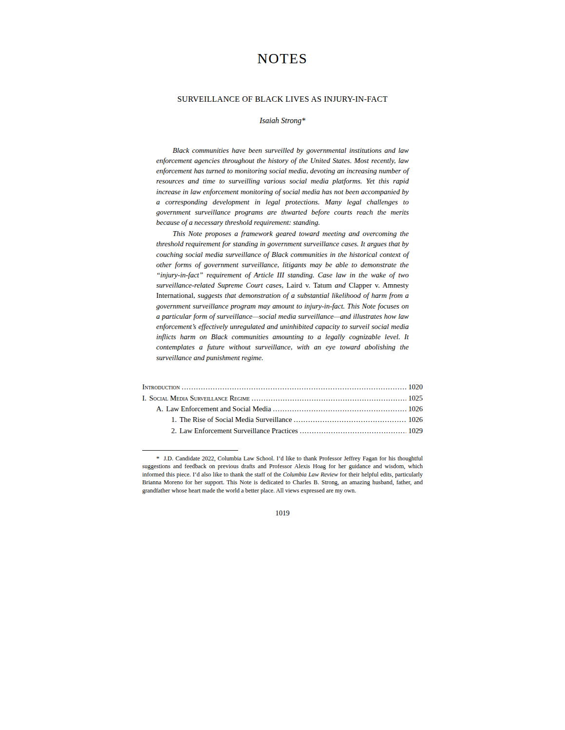NOTES
SURVEILLANCE OF BLACK LIVES AS INJURY-IN-FACT
Isaiah Strong*
Black communities have been surveilled by governmental institutions and law enforcement agencies throughout the history of the United States. Most recently, law enforcement has turned to monitoring social media, devoting an increasing number of resources and time to surveilling various social media platforms. Yet this rapid increase in law enforcement monitoring of social media has not been accompanied by a corresponding development in legal protections. Many legal challenges to government surveillance programs are thwarted before courts reach the merits because of a necessary threshold requirement: standing.
This Note proposes a framework geared toward meeting and overcoming the threshold requirement for standing in government surveillance cases. It argues that by couching social media surveillance of Black communities in the historical context of other forms of government surveillance, litigants may be able to demonstrate the “injury-in-fact” requirement of Article III standing. Case law in the wake of two surveillance-related Supreme Court cases, Laird v. Tatum and Clapper v. Amnesty International, suggests that demonstration of a substantial likelihood of harm from a government surveillance program may amount to injury-in-fact. This Note focuses on a particular form of surveillance—social media surveillance—and illustrates how law enforcement’s effectively unregulated and uninhibited capacity to surveil social media inflicts harm on Black communities amounting to a legally cognizable level. It contemplates a future without surveillance, with an eye toward abolishing the surveillance and punishment regime.
Introduction ................................................................................................. 1020
I. Social Media Surveillance Regime ................................................................................................. 1025
A. Law Enforcement and Social Media ................................................................................................. 1026
1. The Rise of Social Media Surveillance ................................................................................................. 1026
2. Law Enforcement Surveillance Practices ................................................................................................. 1029
* J.D. Candidate 2022, Columbia Law School. I’d like to thank Professor Jeffrey Fagan for his thoughtful suggestions and feedback on previous drafts and Professor Alexis Hoag for her guidance and wisdom, which informed this piece. I’d also like to thank the staff of the Columbia Law Review for their helpful edits, particularly Brianna Moreno for her support. This Note is dedicated to Charles B. Strong, an amazing husband, father, and grandfather whose heart made the world a better place. All views expressed are my own.
1019